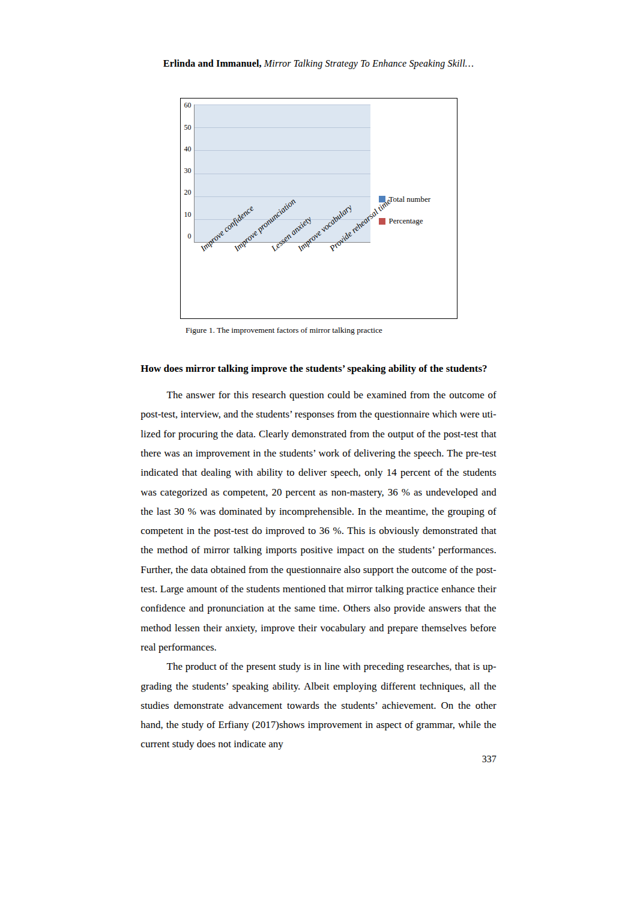Erlinda and Immanuel, Mirror Talking Strategy To Enhance Speaking Skill…
60 50 40 30 20 10 0
Improve confidence Improve pronunciation Lessen anxiety Improve vocabulary Provide rehearsal time
Total number
Percentage
Figure 1. The improvement factors of mirror talking practice
How does mirror talking improve the students’ speaking ability of the students?
The answer for this research question could be examined from the outcome of post-test, interview, and the students’ responses from the questionnaire which were utilized for procuring the data. Clearly demonstrated from the output of the post-test that there was an improvement in the students’ work of delivering the speech. The pre-test indicated that dealing with ability to deliver speech, only 14 percent of the students was categorized as competent, 20 percent as non-mastery, 36 % as undeveloped and the last 30 % was dominated by incomprehensible. In the meantime, the grouping of competent in the post-test do improved to 36 %. This is obviously demonstrated that the method of mirror talking imports positive impact on the students’ performances. Further, the data obtained from the questionnaire also support the outcome of the post-test. Large amount of the students mentioned that mirror talking practice enhance their confidence and pronunciation at the same time. Others also provide answers that the method lessen their anxiety, improve their vocabulary and prepare themselves before real performances.
The product of the present study is in line with preceding researches, that is upgrading the students’ speaking ability. Albeit employing different techniques, all the studies demonstrate advancement towards the students’ achievement. On the other hand, the study of Erfiany (2017)shows improvement in aspect of grammar, while the current study does not indicate any
337